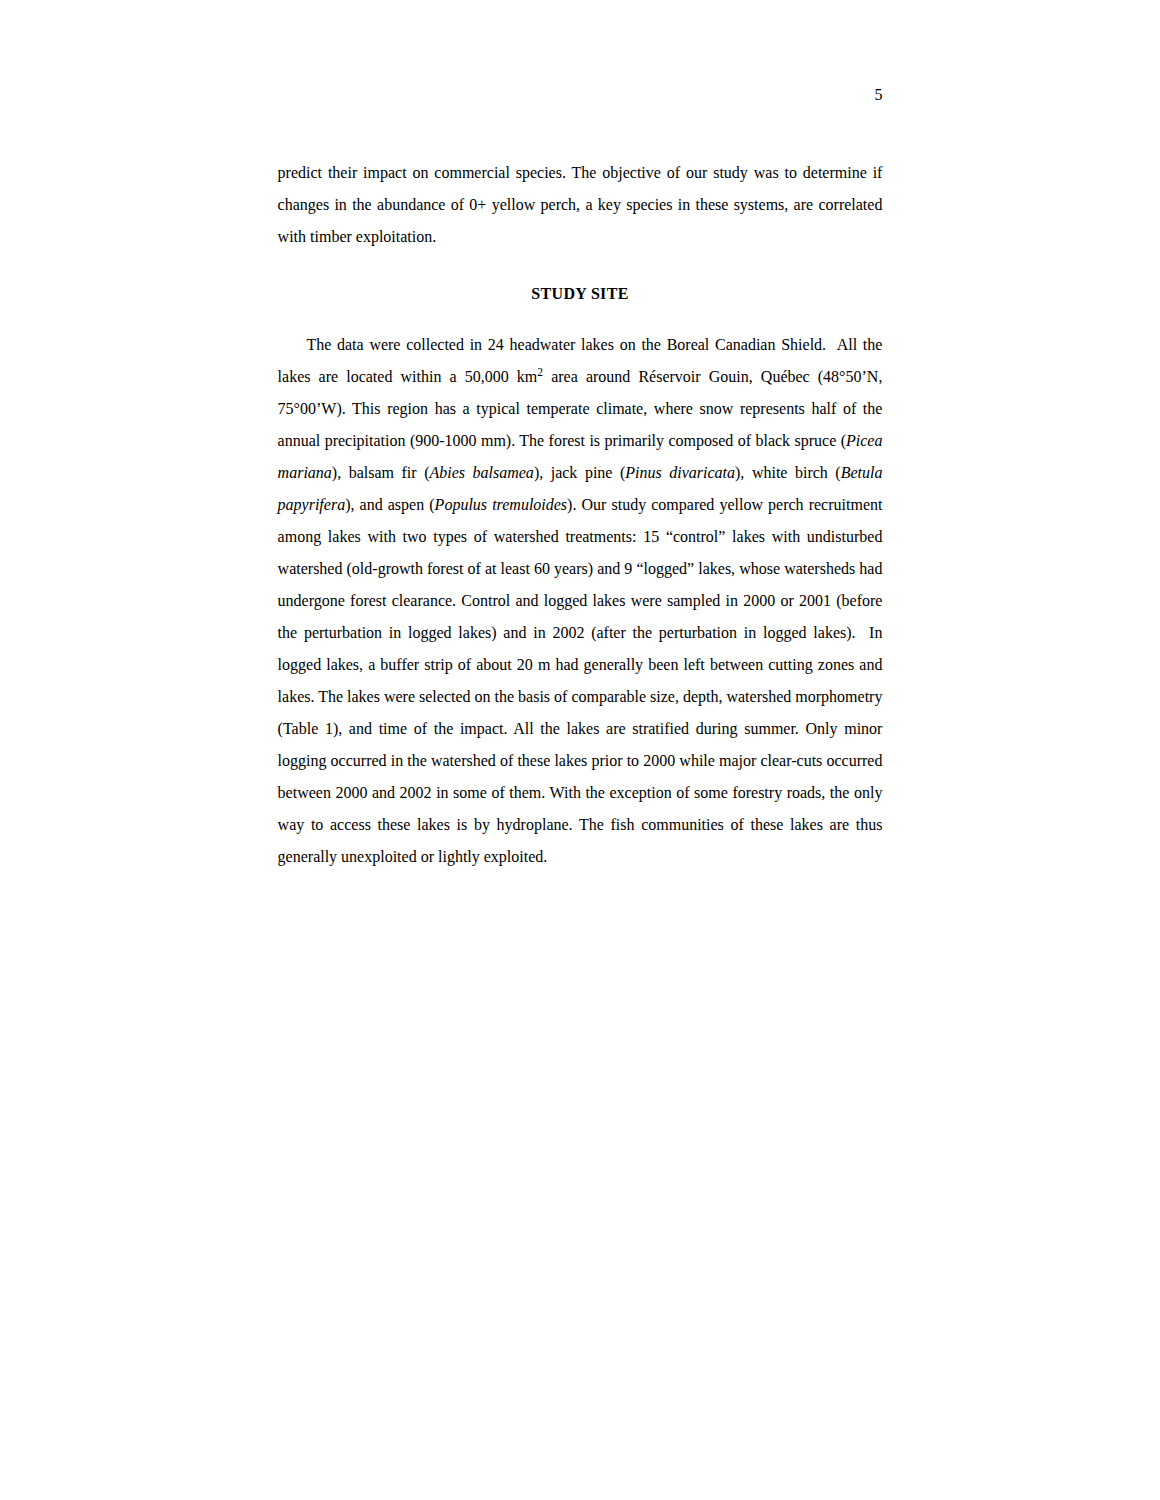5
predict their impact on commercial species. The objective of our study was to determine if changes in the abundance of 0+ yellow perch, a key species in these systems, are correlated with timber exploitation.
STUDY SITE
The data were collected in 24 headwater lakes on the Boreal Canadian Shield. All the lakes are located within a 50,000 km2 area around Réservoir Gouin, Québec (48°50’N, 75°00’W). This region has a typical temperate climate, where snow represents half of the annual precipitation (900-1000 mm). The forest is primarily composed of black spruce (Picea mariana), balsam fir (Abies balsamea), jack pine (Pinus divaricata), white birch (Betula papyrifera), and aspen (Populus tremuloides). Our study compared yellow perch recruitment among lakes with two types of watershed treatments: 15 “control” lakes with undisturbed watershed (old-growth forest of at least 60 years) and 9 “logged” lakes, whose watersheds had undergone forest clearance. Control and logged lakes were sampled in 2000 or 2001 (before the perturbation in logged lakes) and in 2002 (after the perturbation in logged lakes). In logged lakes, a buffer strip of about 20 m had generally been left between cutting zones and lakes. The lakes were selected on the basis of comparable size, depth, watershed morphometry (Table 1), and time of the impact. All the lakes are stratified during summer. Only minor logging occurred in the watershed of these lakes prior to 2000 while major clear-cuts occurred between 2000 and 2002 in some of them. With the exception of some forestry roads, the only way to access these lakes is by hydroplane. The fish communities of these lakes are thus generally unexploited or lightly exploited.